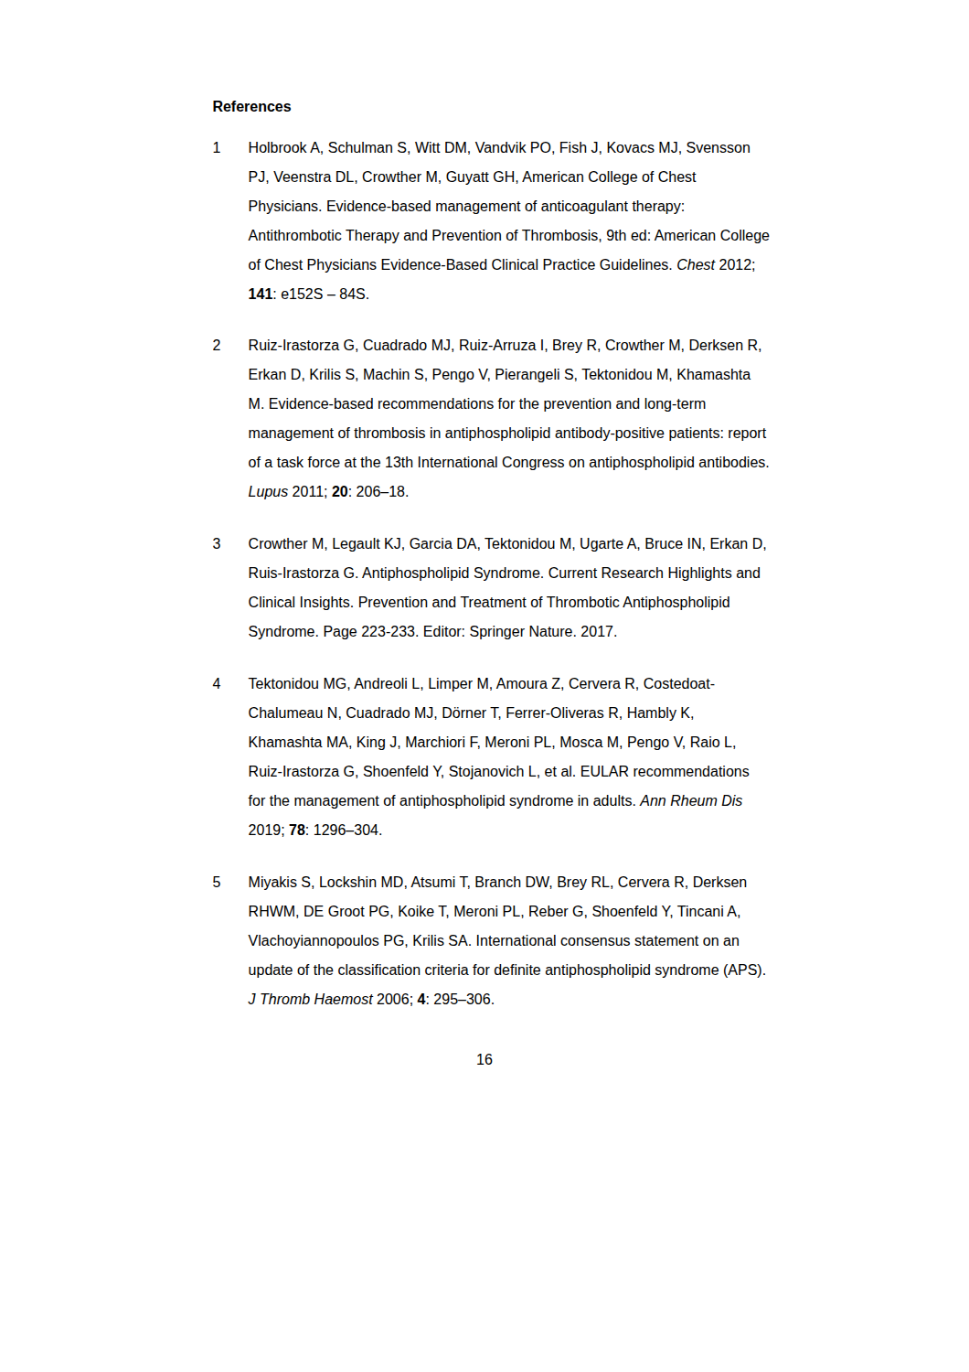References
1 Holbrook A, Schulman S, Witt DM, Vandvik PO, Fish J, Kovacs MJ, Svensson PJ, Veenstra DL, Crowther M, Guyatt GH, American College of Chest Physicians. Evidence-based management of anticoagulant therapy: Antithrombotic Therapy and Prevention of Thrombosis, 9th ed: American College of Chest Physicians Evidence-Based Clinical Practice Guidelines. Chest 2012; 141: e152S – 84S.
2 Ruiz-Irastorza G, Cuadrado MJ, Ruiz-Arruza I, Brey R, Crowther M, Derksen R, Erkan D, Krilis S, Machin S, Pengo V, Pierangeli S, Tektonidou M, Khamashta M. Evidence-based recommendations for the prevention and long-term management of thrombosis in antiphospholipid antibody-positive patients: report of a task force at the 13th International Congress on antiphospholipid antibodies. Lupus 2011; 20: 206–18.
3 Crowther M, Legault KJ, Garcia DA, Tektonidou M, Ugarte A, Bruce IN, Erkan D, Ruis-Irastorza G. Antiphospholipid Syndrome. Current Research Highlights and Clinical Insights. Prevention and Treatment of Thrombotic Antiphospholipid Syndrome. Page 223-233. Editor: Springer Nature. 2017.
4 Tektonidou MG, Andreoli L, Limper M, Amoura Z, Cervera R, Costedoat-Chalumeau N, Cuadrado MJ, Dörner T, Ferrer-Oliveras R, Hambly K, Khamashta MA, King J, Marchiori F, Meroni PL, Mosca M, Pengo V, Raio L, Ruiz-Irastorza G, Shoenfeld Y, Stojanovich L, et al. EULAR recommendations for the management of antiphospholipid syndrome in adults. Ann Rheum Dis 2019; 78: 1296–304.
5 Miyakis S, Lockshin MD, Atsumi T, Branch DW, Brey RL, Cervera R, Derksen RHWM, DE Groot PG, Koike T, Meroni PL, Reber G, Shoenfeld Y, Tincani A, Vlachoyiannopoulos PG, Krilis SA. International consensus statement on an update of the classification criteria for definite antiphospholipid syndrome (APS). J Thromb Haemost 2006; 4: 295–306.
16